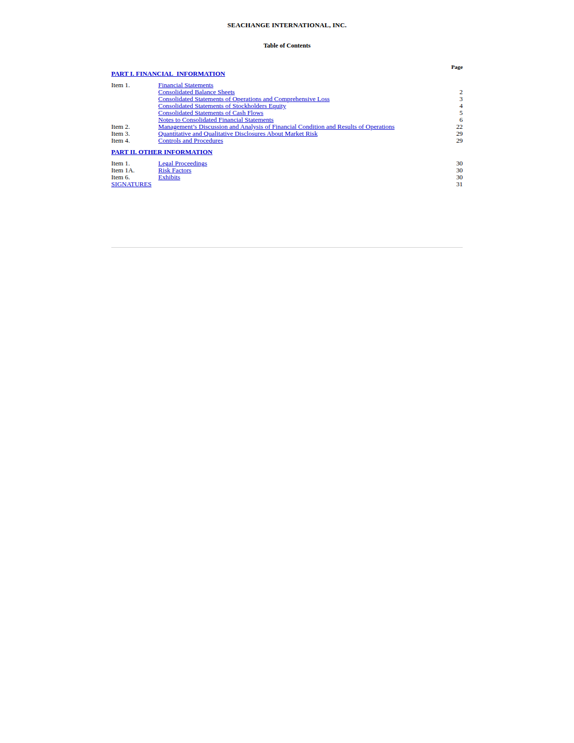SEACHANGE INTERNATIONAL, INC.
Table of Contents
| | | Page |
| PART I. FINANCIAL INFORMATION | |
| Item 1. | Financial Statements | |
| | Consolidated Balance Sheets | 2 |
| | Consolidated Statements of Operations and Comprehensive Loss | 3 |
| | Consolidated Statements of Stockholders Equity | 4 |
| | Consolidated Statements of Cash Flows | 5 |
| | Notes to Consolidated Financial Statements | 6 |
| Item 2. | Management’s Discussion and Analysis of Financial Condition and Results of Operations | 22 |
| Item 3. | Quantitative and Qualitative Disclosures About Market Risk | 29 |
| Item 4. | Controls and Procedures | 29 |
| PART II. OTHER INFORMATION | |
| Item 1. | Legal Proceedings | 30 |
| Item 1A. | Risk Factors | 30 |
| Item 6. | Exhibits | 30 |
| SIGNATURES | | 31 |